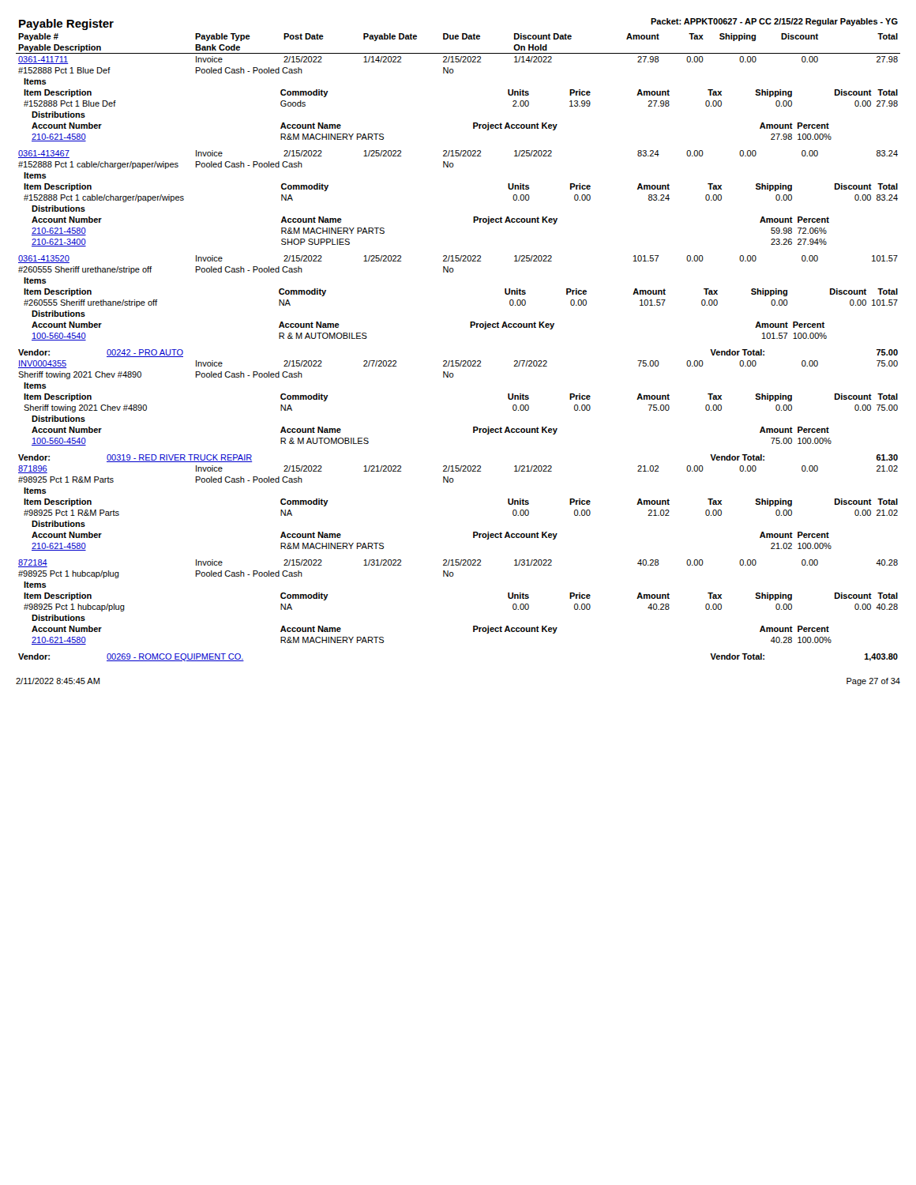| Payable Register | Packet: APPKT00627 - AP CC 2/15/22 Regular Payables - YG |
| Payable # | Payable Type | Post Date | Payable Date | Due Date | Discount Date | Amount | Tax | Shipping | Discount | Total |
| Payable Description | Bank Code | On Hold | |
| 0361-411711 | Invoice | 2/15/2022 | 1/14/2022 | 2/15/2022 | 1/14/2022 | 27.98 | 0.00 | 0.00 | 0.00 | 27.98 |
| #152888 Pct 1 Blue Def | Pooled Cash - Pooled Cash | No | |
| Items | |
| Item Description | Commodity | Units | Price | Amount | Tax | Shipping | Discount | Total |
| #152888 Pct 1 Blue Def | Goods | 2.00 | 13.99 | 27.98 | 0.00 | 0.00 | 0.00 | 27.98 |
| Distributions |
| Account Number | Account Name | Project Account Key | Amount | Percent |
| 210-621-4580 | R&M MACHINERY PARTS | | 27.98 | 100.00% |
| 0361-413467 | Invoice | 2/15/2022 | 1/25/2022 | 2/15/2022 | 1/25/2022 | 83.24 | 0.00 | 0.00 | 0.00 | 83.24 |
| #152888 Pct 1 cable/charger/paper/wipes | Pooled Cash - Pooled Cash | No | |
| Items | |
| Item Description | Commodity | Units | Price | Amount | Tax | Shipping | Discount | Total |
| #152888 Pct 1 cable/charger/paper/wipes | NA | 0.00 | 0.00 | 83.24 | 0.00 | 0.00 | 0.00 | 83.24 |
| Distributions |
| Account Number | Account Name | Project Account Key | Amount | Percent |
| 210-621-4580 | R&M MACHINERY PARTS | | 59.98 | 72.06% |
| 210-621-3400 | SHOP SUPPLIES | | 23.26 | 27.94% |
| 0361-413520 | Invoice | 2/15/2022 | 1/25/2022 | 2/15/2022 | 1/25/2022 | 101.57 | 0.00 | 0.00 | 0.00 | 101.57 |
| #260555 Sheriff urethane/stripe off | Pooled Cash - Pooled Cash | No | |
| Items | |
| Item Description | Commodity | Units | Price | Amount | Tax | Shipping | Discount | Total |
| #260555 Sheriff urethane/stripe off | NA | 0.00 | 0.00 | 101.57 | 0.00 | 0.00 | 0.00 | 101.57 |
| Distributions |
| Account Number | Account Name | Project Account Key | Amount | Percent |
| 100-560-4540 | R & M AUTOMOBILES | | 101.57 | 100.00% |
| Vendor: | 00242 - PRO AUTO | Vendor Total: | 75.00 |
| INV0004355 | Invoice | 2/15/2022 | 2/7/2022 | 2/15/2022 | 2/7/2022 | 75.00 | 0.00 | 0.00 | 0.00 | 75.00 |
| Sheriff towing 2021 Chev #4890 | Pooled Cash - Pooled Cash | No | |
| Items | |
| Item Description | Commodity | Units | Price | Amount | Tax | Shipping | Discount | Total |
| Sheriff towing 2021 Chev #4890 | NA | 0.00 | 0.00 | 75.00 | 0.00 | 0.00 | 0.00 | 75.00 |
| Distributions |
| Account Number | Account Name | Project Account Key | Amount | Percent |
| 100-560-4540 | R & M AUTOMOBILES | | 75.00 | 100.00% |
| Vendor: | 00319 - RED RIVER TRUCK REPAIR | Vendor Total: | 61.30 |
| 871896 | Invoice | 2/15/2022 | 1/21/2022 | 2/15/2022 | 1/21/2022 | 21.02 | 0.00 | 0.00 | 0.00 | 21.02 |
| #98925 Pct 1 R&M Parts | Pooled Cash - Pooled Cash | No | |
| Items | |
| Item Description | Commodity | Units | Price | Amount | Tax | Shipping | Discount | Total |
| #98925 Pct 1 R&M Parts | NA | 0.00 | 0.00 | 21.02 | 0.00 | 0.00 | 0.00 | 21.02 |
| Distributions |
| Account Number | Account Name | Project Account Key | Amount | Percent |
| 210-621-4580 | R&M MACHINERY PARTS | | 21.02 | 100.00% |
| 872184 | Invoice | 2/15/2022 | 1/31/2022 | 2/15/2022 | 1/31/2022 | 40.28 | 0.00 | 0.00 | 0.00 | 40.28 |
| #98925 Pct 1 hubcap/plug | Pooled Cash - Pooled Cash | No | |
| Items | |
| Item Description | Commodity | Units | Price | Amount | Tax | Shipping | Discount | Total |
| #98925 Pct 1 hubcap/plug | NA | 0.00 | 0.00 | 40.28 | 0.00 | 0.00 | 0.00 | 40.28 |
| Distributions |
| Account Number | Account Name | Project Account Key | Amount | Percent |
| 210-621-4580 | R&M MACHINERY PARTS | | 40.28 | 100.00% |
| Vendor: | 00269 - ROMCO EQUIPMENT CO. | Vendor Total: | 1,403.80 |
2/11/2022 8:45:45 AM Page 27 of 34